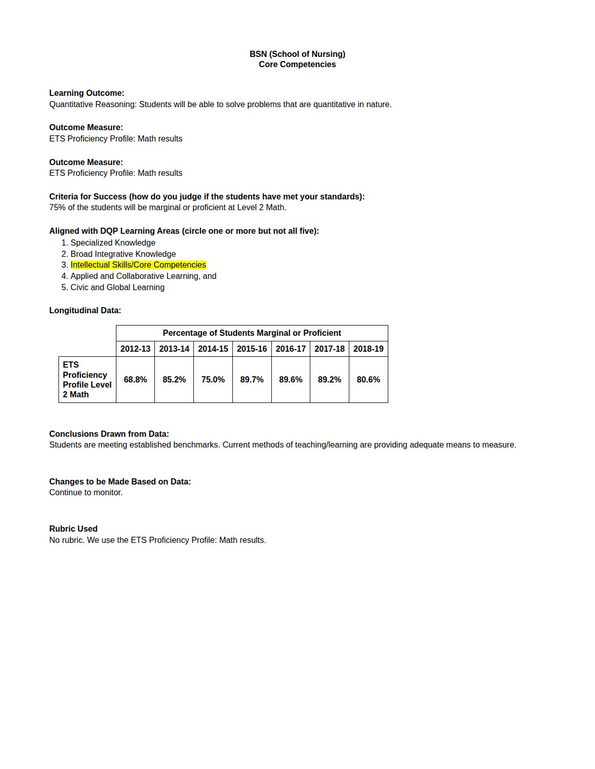BSN (School of Nursing)
Core Competencies
Learning Outcome:
Quantitative Reasoning: Students will be able to solve problems that are quantitative in nature.
Outcome Measure:
ETS Proficiency Profile: Math results
Outcome Measure:
ETS Proficiency Profile: Math results
Criteria for Success (how do you judge if the students have met your standards):
75% of the students will be marginal or proficient at Level 2 Math.
Aligned with DQP Learning Areas (circle one or more but not all five):
Specialized Knowledge
Broad Integrative Knowledge
Intellectual Skills/Core Competencies
Applied and Collaborative Learning, and
Civic and Global Learning
Longitudinal Data:
| | Percentage of Students Marginal or Proficient |
| --- | --- |
| | 2012-13 | 2013-14 | 2014-15 | 2015-16 | 2016-17 | 2017-18 | 2018-19 |
| ETS Proficiency Profile Level 2 Math | 68.8% | 85.2% | 75.0% | 89.7% | 89.6% | 89.2% | 80.6% |
Conclusions Drawn from Data:
Students are meeting established benchmarks. Current methods of teaching/learning are providing adequate means to measure.
Changes to be Made Based on Data:
Continue to monitor.
Rubric Used
No rubric. We use the ETS Proficiency Profile: Math results.